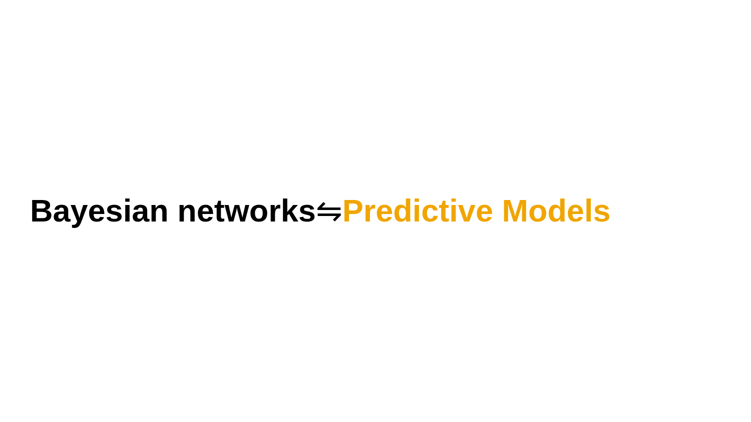Bayesian networks⇋Predictive Models